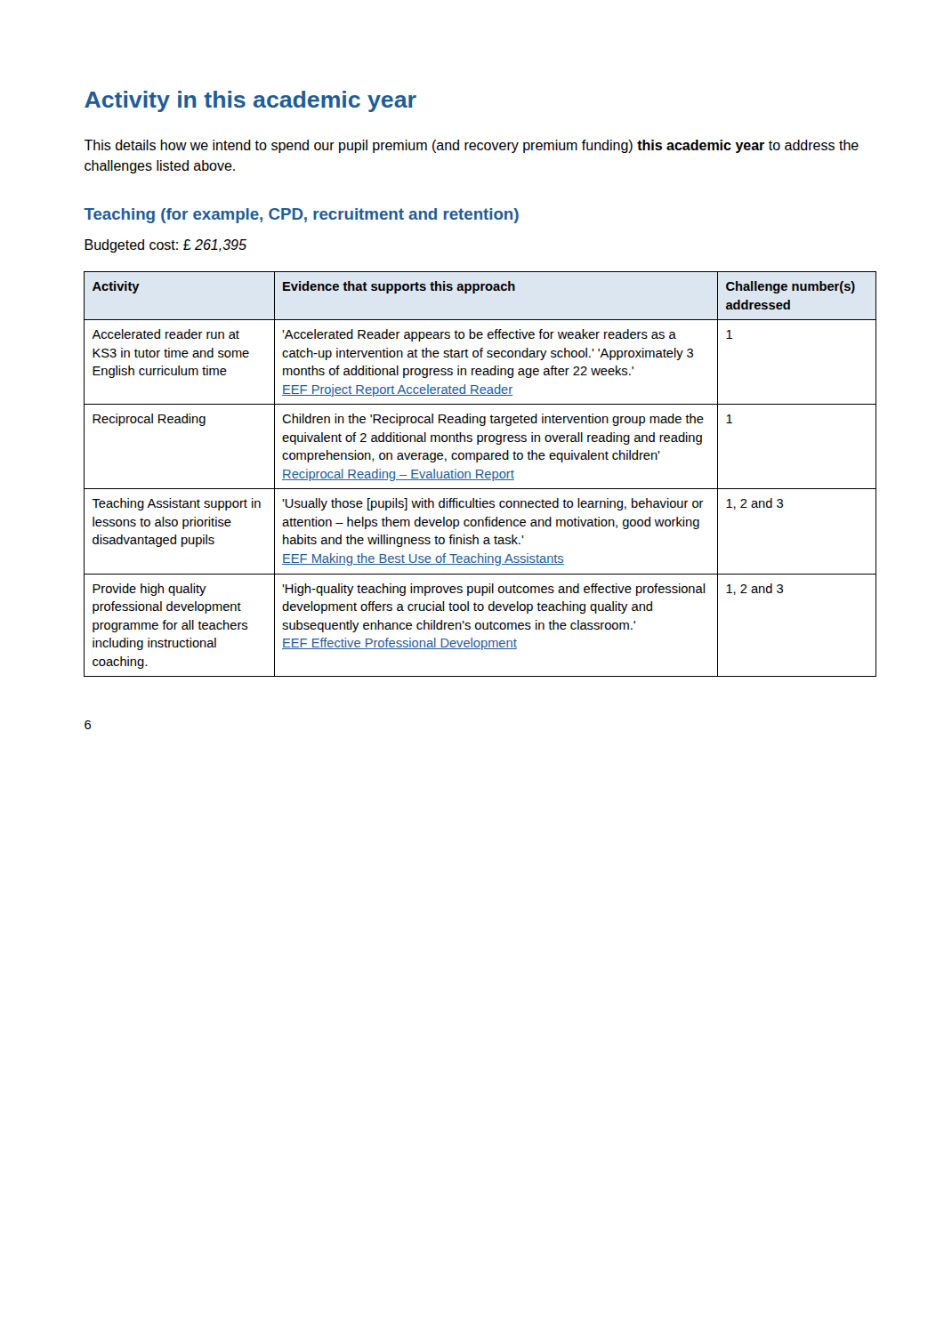Activity in this academic year
This details how we intend to spend our pupil premium (and recovery premium funding) this academic year to address the challenges listed above.
Teaching (for example, CPD, recruitment and retention)
Budgeted cost: £ 261,395
| Activity | Evidence that supports this approach | Challenge number(s) addressed |
| --- | --- | --- |
| Accelerated reader run at KS3 in tutor time and some English curriculum time | 'Accelerated Reader appears to be effective for weaker readers as a catch-up intervention at the start of secondary school.' 'Approximately 3 months of additional progress in reading age after 22 weeks.' EEF Project Report Accelerated Reader | 1 |
| Reciprocal Reading | Children in the 'Reciprocal Reading targeted intervention group made the equivalent of 2 additional months progress in overall reading and reading comprehension, on average, compared to the equivalent children' Reciprocal Reading – Evaluation Report | 1 |
| Teaching Assistant support in lessons to also prioritise disadvantaged pupils | 'Usually those [pupils] with difficulties connected to learning, behaviour or attention – helps them develop confidence and motivation, good working habits and the willingness to finish a task.' EEF Making the Best Use of Teaching Assistants | 1, 2 and 3 |
| Provide high quality professional development programme for all teachers including instructional coaching. | 'High-quality teaching improves pupil outcomes and effective professional development offers a crucial tool to develop teaching quality and subsequently enhance children's outcomes in the classroom.' EEF Effective Professional Development | 1, 2 and 3 |
6